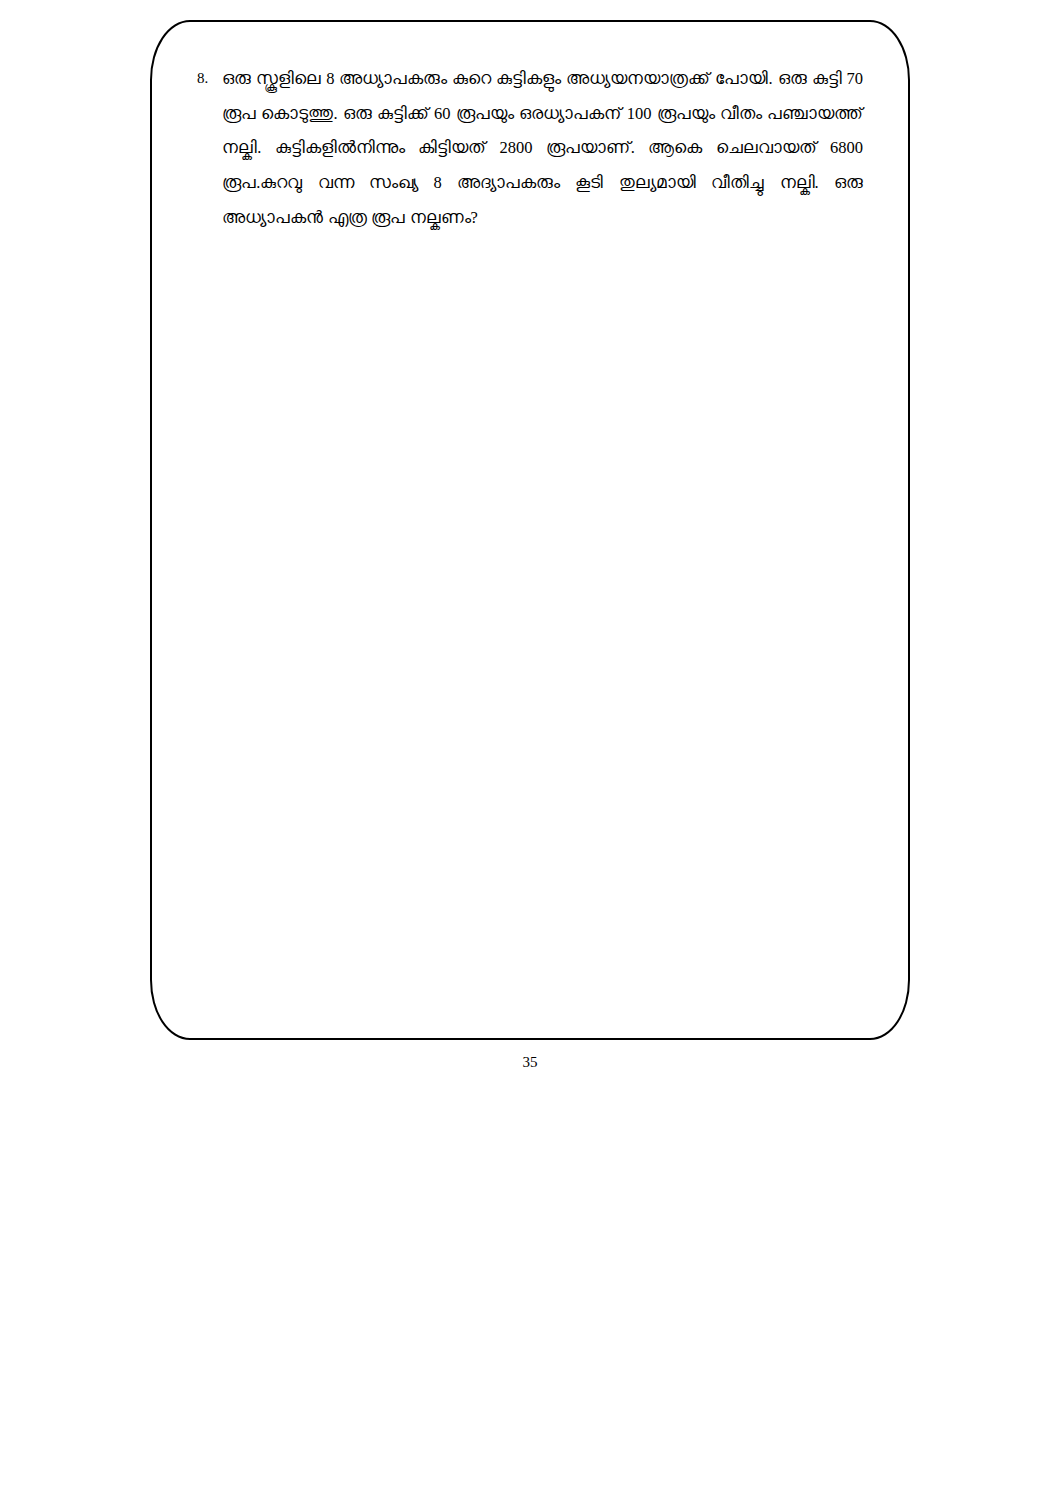8.
ഒരു സ്കൂളിലെ 8 അധ്യാപകരും കുറെ കുട്ടികളും അധ്യയനയാത്രക്ക് പോയി. ഒരു കുട്ടി 70 രൂപ കൊടുത്തു. ഒരു കുട്ടിക്ക് 60 രൂപയും ഒരധ്യാപകന് 100 രൂപയും വീതം പഞ്ചായത്ത് നല്കി. കുട്ടികളിൽനിന്നും കിട്ടിയത് 2800 രൂപയാണ്. ആകെ ചെലവായത് 6800 രൂപ.കുറവു വന്ന സംഖ്യ 8 അദ്യാപകരും കൂടി തുല്യമായി വീതിച്ചു നല്കി. ഒരു അധ്യാപകൻ എത്ര രൂപ നല്കണം?
35